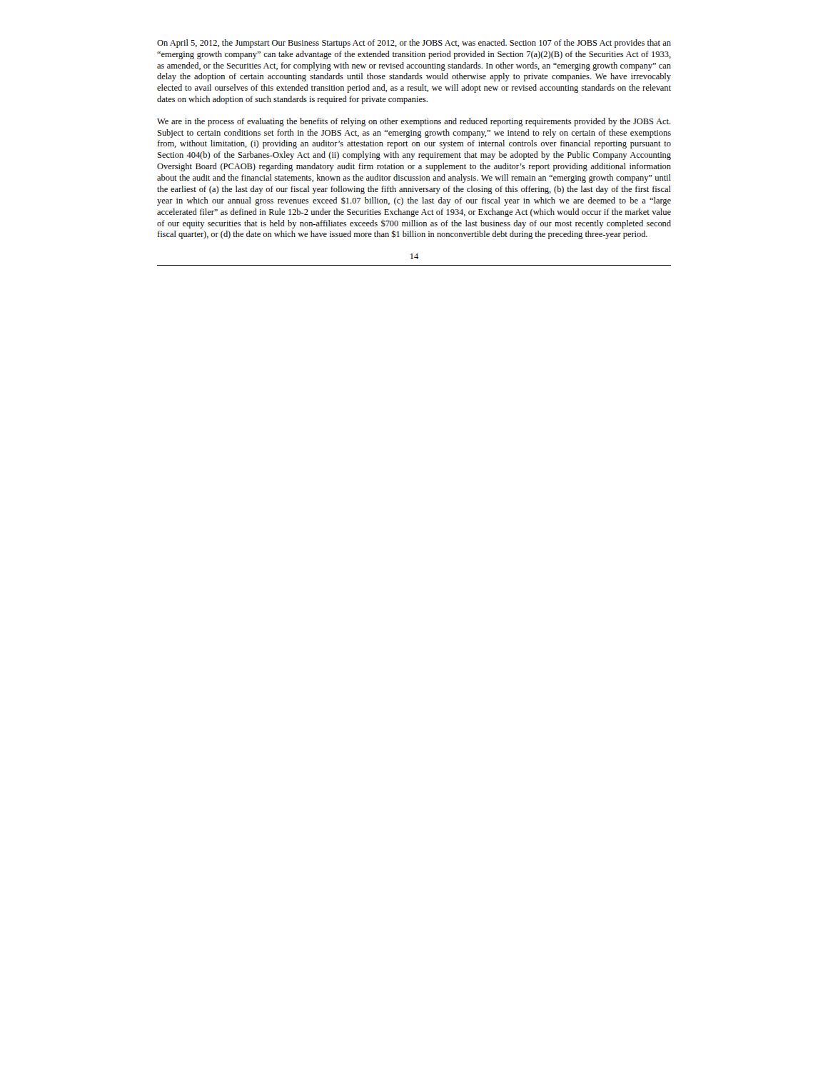On April 5, 2012, the Jumpstart Our Business Startups Act of 2012, or the JOBS Act, was enacted. Section 107 of the JOBS Act provides that an “emerging growth company” can take advantage of the extended transition period provided in Section 7(a)(2)(B) of the Securities Act of 1933, as amended, or the Securities Act, for complying with new or revised accounting standards. In other words, an “emerging growth company” can delay the adoption of certain accounting standards until those standards would otherwise apply to private companies. We have irrevocably elected to avail ourselves of this extended transition period and, as a result, we will adopt new or revised accounting standards on the relevant dates on which adoption of such standards is required for private companies.
We are in the process of evaluating the benefits of relying on other exemptions and reduced reporting requirements provided by the JOBS Act. Subject to certain conditions set forth in the JOBS Act, as an “emerging growth company,” we intend to rely on certain of these exemptions from, without limitation, (i) providing an auditor’s attestation report on our system of internal controls over financial reporting pursuant to Section 404(b) of the Sarbanes-Oxley Act and (ii) complying with any requirement that may be adopted by the Public Company Accounting Oversight Board (PCAOB) regarding mandatory audit firm rotation or a supplement to the auditor’s report providing additional information about the audit and the financial statements, known as the auditor discussion and analysis. We will remain an “emerging growth company” until the earliest of (a) the last day of our fiscal year following the fifth anniversary of the closing of this offering, (b) the last day of the first fiscal year in which our annual gross revenues exceed $1.07 billion, (c) the last day of our fiscal year in which we are deemed to be a “large accelerated filer” as defined in Rule 12b-2 under the Securities Exchange Act of 1934, or Exchange Act (which would occur if the market value of our equity securities that is held by non-affiliates exceeds $700 million as of the last business day of our most recently completed second fiscal quarter), or (d) the date on which we have issued more than $1 billion in nonconvertible debt during the preceding three-year period.
14